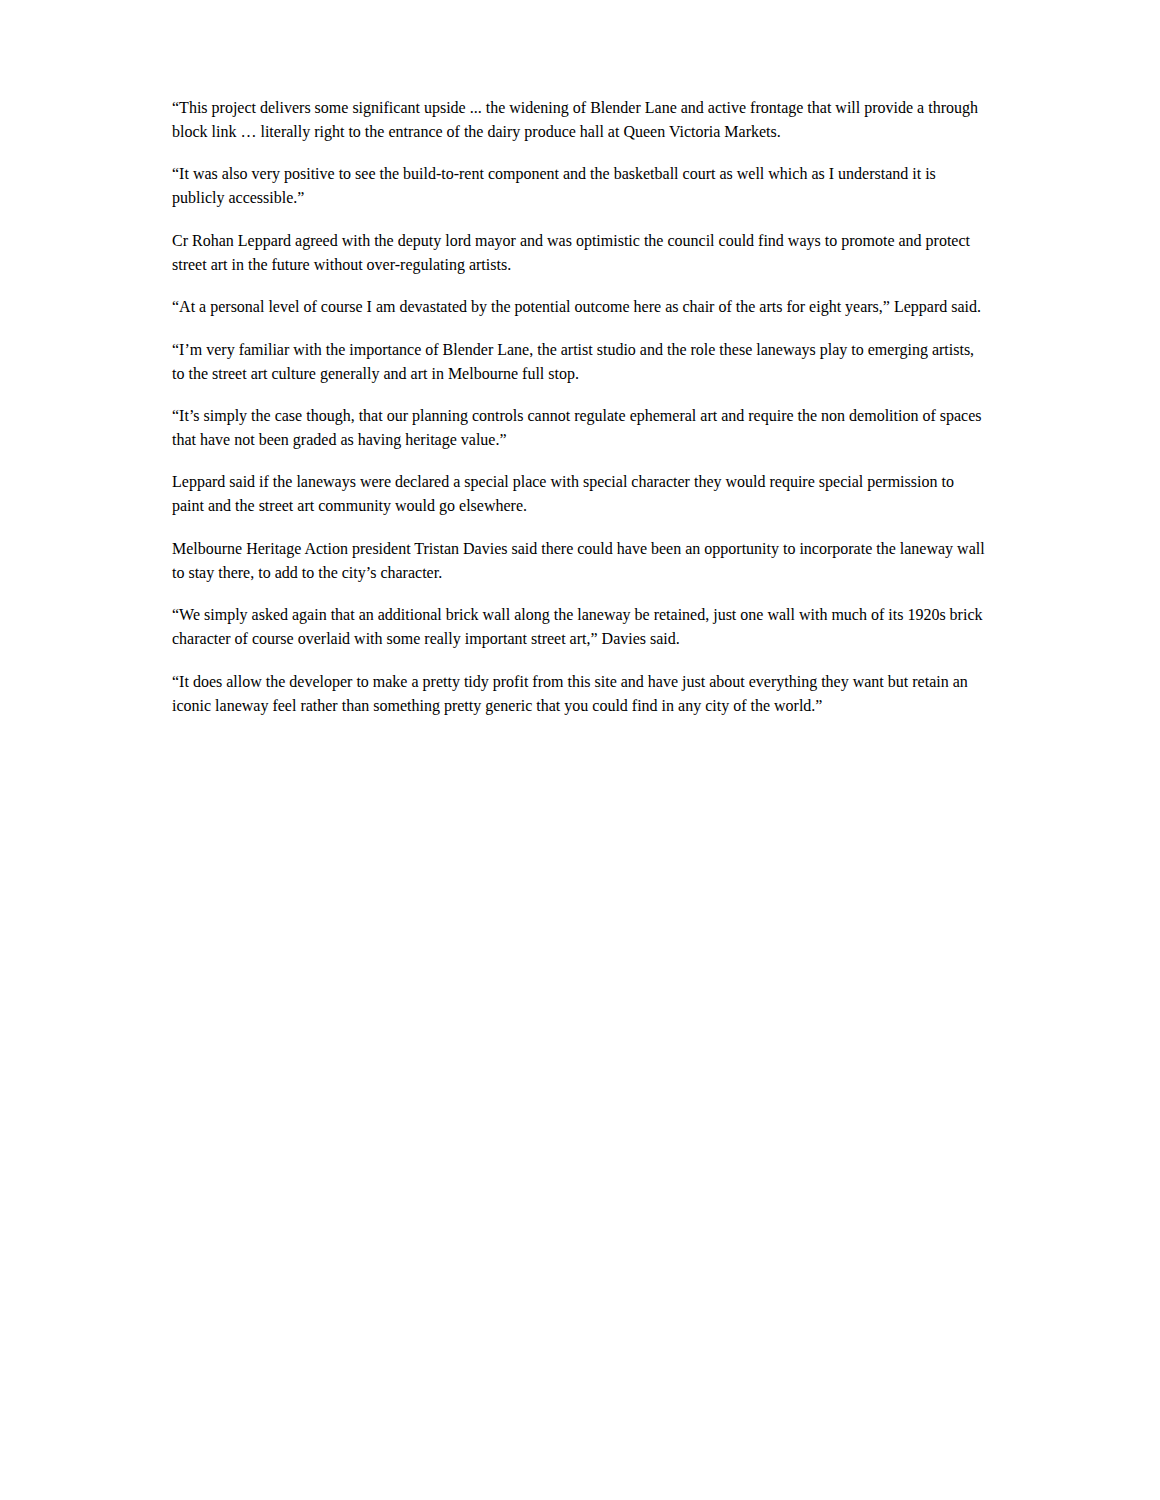“This project delivers some significant upside ... the widening of Blender Lane and active frontage that will provide a through block link … literally right to the entrance of the dairy produce hall at Queen Victoria Markets.
“It was also very positive to see the build-to-rent component and the basketball court as well which as I understand it is publicly accessible.”
Cr Rohan Leppard agreed with the deputy lord mayor and was optimistic the council could find ways to promote and protect street art in the future without over-regulating artists.
“At a personal level of course I am devastated by the potential outcome here as chair of the arts for eight years,” Leppard said.
“I’m very familiar with the importance of Blender Lane, the artist studio and the role these laneways play to emerging artists, to the street art culture generally and art in Melbourne full stop.
“It’s simply the case though, that our planning controls cannot regulate ephemeral art and require the non demolition of spaces that have not been graded as having heritage value.”
Leppard said if the laneways were declared a special place with special character they would require special permission to paint and the street art community would go elsewhere.
Melbourne Heritage Action president Tristan Davies said there could have been an opportunity to incorporate the laneway wall to stay there, to add to the city’s character.
“We simply asked again that an additional brick wall along the laneway be retained, just one wall with much of its 1920s brick character of course overlaid with some really important street art,” Davies said.
“It does allow the developer to make a pretty tidy profit from this site and have just about everything they want but retain an iconic laneway feel rather than something pretty generic that you could find in any city of the world.”